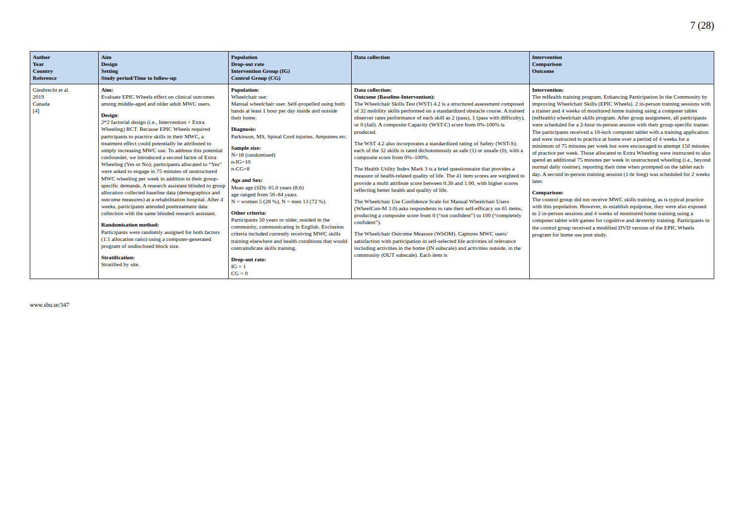7 (28)
| Author Year Country Reference | Aim Design Setting Study period/Time to follow-up | Population Drop-out rate Intervention Group (IG) Control Group (CG) | Data collection | Intervention Comparison Outcome |
| --- | --- | --- | --- | --- |
| Giesbrecht et al. 2019 Canada [4] | Aim: Evaluate EPIC Wheels effect on clinical outcomes among middle-aged and older adult MWC users. Design : 2*2 factorial design (i.e., Intervention + Extra Wheeling) RCT. Because EPIC Wheels required participants to practice skills in their MWC, a treatment effect could potentially be attributed to simply increasing MWC use. To address this potential confounder, we introduced a second factor of Extra Wheeling (Yes or No); participants allocated to “Yes” were asked to engage in 75 minutes of unstructured MWC wheeling per week in addition to their group-specific demands. A research assistant blinded to group allocation collected baseline data (demographics and outcome measures) at a rehabilitation hospital. After 4 weeks, participants attended posttreatment data collection with the same blinded research assistant. Randomisation method: Participants were randomly assigned for both factors (1:1 allocation ratio) using a computer-generated program of undisclosed block size. Stratification: Stratified by site. | Population: Wheelchair use: Manual wheelchair user. Self-propelled using both hands at least 1 hour per day inside and outside their home. Diagnosis: Parkinson, MS, Spinal Cord injuries, Amputees etc. Sample size: N=18 (randomised) n-IG=10 n-CG=8 Age and Sex: Mean age (SD): 65.0 years (8.6) age ranged from 50–84 years. N = women 5 (28 %), N = men 13 (72 %). Other criteria: Participants 50 years or older, resided in the community, communicating in English. Exclusion criteria included currently receiving MWC skills training elsewhere and health conditions that would contraindicate skills training. Drop-out rate: IG = 1 CG = 0 | Data collection: Outcome (Baseline-Intervention): The Wheelchair Skills Test (WST) 4.2 is a structured assessment composed of 32 mobility skills performed on a standardized obstacle course. A trained observer rates performance of each skill as 2 (pass), 1 (pass with difficulty), or 0 (fail). A composite Capacity (WST-C) score from 0%-100% is produced. The WST 4.2 also incorporates a standardized rating of Safety (WST-S); each of the 32 skills is rated dichotomously as safe (1) or unsafe (0), with a composite score from 0%–100%. The Health Utility Index Mark 3 is a brief questionnaire that provides a measure of health-related quality of life. The 41 item scores are weighted to provide a multi attribute score between 0.36 and 1.00, with higher scores reflecting better health and quality of life. The Wheelchair Use Confidence Scale for Manual Wheelchair Users (WheelCon-M 3.0) asks respondents to rate their self-efficacy on 65 items, producing a composite score from 0 (“not confident”) to 100 (“completely confident”). The Wheelchair Outcome Measure (WhOM). Captures MWC users’ satisfaction with participation in self-selected life activities of relevance including activities in the home (IN subscale) and activities outside, in the community (OUT subscale). Each item is | Intervention: The mHealth training program, Enhancing Participation In the Community by improving Wheelchair Skills (EPIC Wheels). 2 in-person training sessions with a trainer and 4 weeks of monitored home training using a computer tablet (mHealth) wheelchair skills program. After group assignment, all participants were scheduled for a 2-hour in-person session with their group-specific trainer. The participants received a 10-inch computer tablet with a training application and were instructed to practice at home over a period of 4 weeks for a minimum of 75 minutes per week but were encouraged to attempt 150 minutes of practice per week. Those allocated to Extra Wheeling were instructed to also spend an additional 75 minutes per week in unstructured wheeling (i.e., beyond normal daily routine), reporting their time when prompted on the tablet each day. A second in-person training session (1-hr long) was scheduled for 2 weeks later. Comparison: The control group did not receive MWC skills training, as is typical practice with this population. However, to establish equipoise, they were also exposed to 2 in-person sessions and 4 weeks of monitored home training using a computer tablet with games for cognitive and dexterity training. Participants in the control group received a modified DVD version of the EPIC Wheels program for home use post study. |
www.sbu.se/347